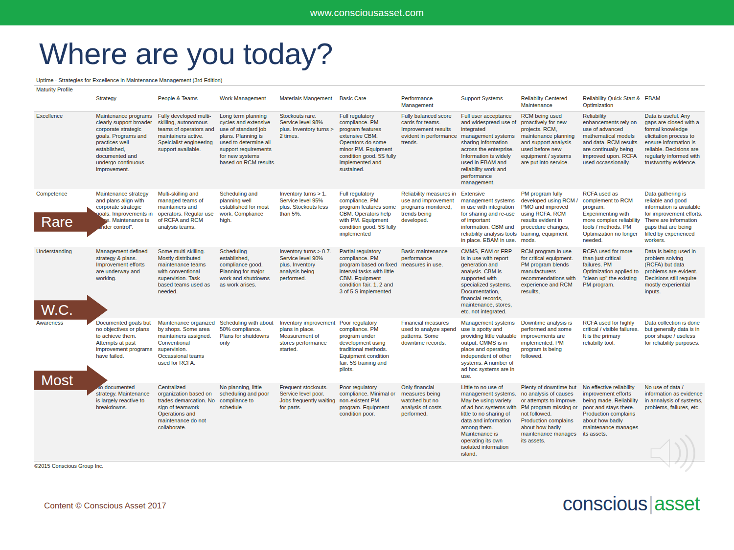www.consciousasset.com
Where are you today?
Rare
W.C.
Most
| Uptime - Strategies for Excellence in Maintenance Management (3rd Edition) | | | |
| Maturity Profile |
| | Strategy | People & Teams | Work Management | Materials Mangement | Basic Care | Performance Management | Support Systems | Reliabilty Centered Maintenance | Reliability Quick Start & Optimization | EBAM |
| Excellence | Maintenance programs clearly support broader corporate strategic goals. Programs and practices well established, documented and undergo continuous improvement. | Fully developed multi-skilling, autonomous teams of operators and maintainers active. Speicialist engineering support available. | Long term planning cycles and extensive use of standard job plans. Planning is used to determine all support requirements for new systems based on RCM results. | Stockouts rare. Service level 98% plus. Inventory turns > 2 times. | Full regulatory compliance. PM program features extensive CBM. Operators do some minor PM. Equipment condition good. 5S fully implemented and sustained. | Fully balanced score cards for teams. Improvement results evident in performance trends. | Full user acceptance and widespread use of integrated management systems sharing information across the enterprise. Information is widely used in EBAM and reliability work and performance management. | RCM being used proactively for new projects. RCM, maintenance planning and support analysis used before new equipment / systems are put into service. | Reliability enhancements rely on use of advanced mathematical models and data. RCM results are continually being improved upon. RCFA used occassionally. | Data is useful. Any gaps are closed with a formal knowledge elicitation process to ensure information is reliable. Decisions are regularly informed with trustworthy evidence. |
| Competence | Maintenance strategy and plans align with corporate strategic goals. Improvements in place. Maintenance is "under control". | Multi-skilling and managed teams of maintainers and operators. Regular use of RCFA and RCM analysis teams. | Scheduling and planning well established for most work. Compliance high. | Inventory turns > 1. Service level 95% plus. Stockouts less than 5%. | Full regulatory compliance. PM program features some CBM. Operators help with PM. Equipment condition good. 5S fully implemented | Reliability measures in use and improvement programs monitored, trends being developed. | Extensive management systems in use with integration for sharing and re-use of important information. CBM and reliability analysis tools in place. EBAM in use. | PM program fully developed using RCM / PMO and improved using RCFA. RCM results evident in procedure changes, training, equipment mods. | RCFA used as complement to RCM program. Experimenting with more complex reliability tools / methods. PM Optimization no longer needed. | Data gathering is reliable and good information is available for improvement efforts. There are information gaps that are being filled by experienced workers. |
| Understanding | Management defined strategy & plans. Improvement efforts are underway and working. | Some multi-skilling. Mostly distributed maintenance teams with conventional supervision. Task based teams used as needed. | Scheduling established, compliance good. Planning for major work and shutdowns as work arises. | Inventory turns > 0.7. Service level 90% plus. Inventory analysis being performed. | Partial regulatory compliance. PM program based on fixed interval tasks with little CBM. Equipment condition fair. 1, 2 and 3 of 5 S implemented | Basic maintenance performance measures in use. | CMMS, EAM or ERP is in use with report generation and analysis. CBM is supported with specialized systems. Documentation, financial records, maintenance, stores, etc. not integrated. | RCM program in use for critical equipment. PM program blends manufacturers recommendations with experience and RCM resullts, | RCFA used for more than just critical failures. PM Optimization applied to "clean up" the existing PM program. | Data is being used in problem solving (RCFA) but data problems are evident. Decisions still require mostly experiential inputs. |
| Awareness | Documented goals but no objectives or plans to achieve them. Attempts at past improvement programs have failed. | Maintenance organized by shops. Some area maintainers assigned. Conventional supervision. Occassional teams used for RCFA. | Scheduling with about 50% compliance. Plans for shutdowns only | Inventory improvement plans in place. Measurement of stores performance started. | Poor regulatory compliance. PM program under development using traditional methods. Equipment condition fair. 5S training and pilots. | Financial measures used to analyze spend patterns. Some downtime records. | Management systems use is spotty and providing little valuable output. CMMS is in place and operating independent of other systems. A number of ad hoc systems are in use. | Downtime analysis is performed and some improvements are implemented. PM program is being followed. | RCFA used for highly critical / visible failures. It is the primary reliabilty tool. | Data collection is done but generally data is in poor shape / useless for reliability purposes. |
| Innocence | No documented strategy. Maintenance is largely reactive to breakdowns. | Centralized organization based on trades demarcation. No sign of teamwork Operations and maintenance do not collaborate. | No planning, little scheduling and poor compliance to schedule | Frequent stockouts. Service level poor. Jobs frequently waiting for parts. | Poor regulatory compliance. Minimal or non-existent PM program. Equipment condition poor. | Only financial measures being watched but no analysis of costs performed. | Little to no use of management systems. May be using variety of ad hoc systems with little to no sharing of data and information among them. Maintenance is operating its own isolated information island. | Plenty of downtime but no analysis of causes or attempts to improve. PM program missing or not followed. Production complains about how badly maintenance manages its assets. | No effective reliability improvement efforts being made. Reliability poor and stays there. Production complains about how badly maintenance manages its assets. | No use of data / information as evidence in annalysis of systems, problems, failures, etc. |
©2015 Conscious Group Inc.
Content © Conscious Asset 2017
conscious|asset